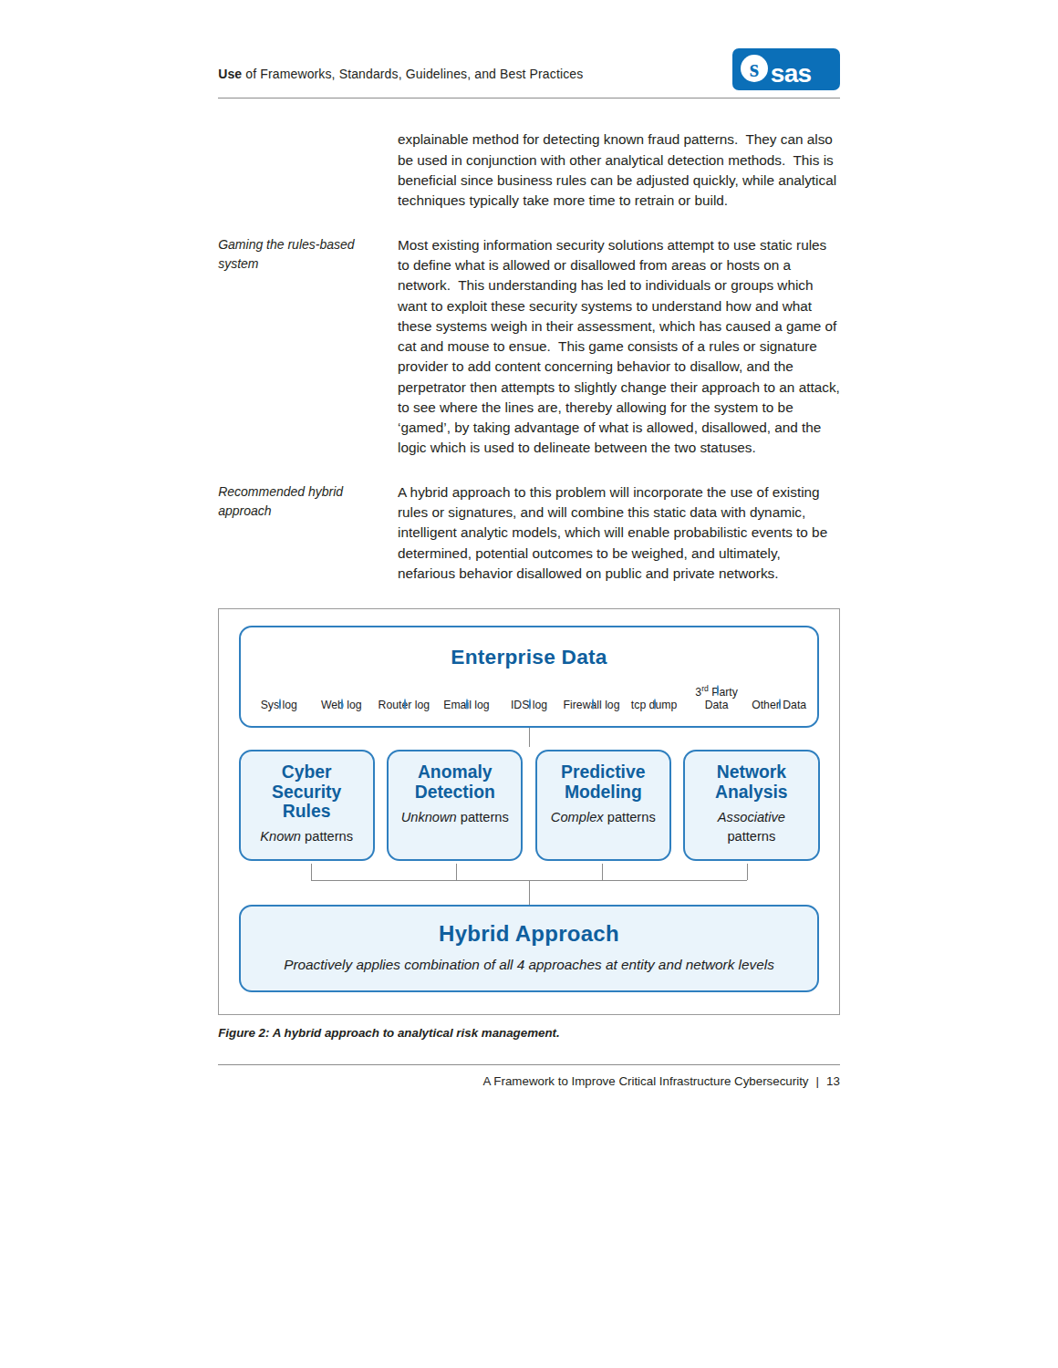Use of Frameworks, Standards, Guidelines, and Best Practices
s sas
explainable method for detecting known fraud patterns. They can also be used in conjunction with other analytical detection methods. This is beneficial since business rules can be adjusted quickly, while analytical techniques typically take more time to retrain or build.
Gaming the rules-based system
Most existing information security solutions attempt to use static rules to define what is allowed or disallowed from areas or hosts on a network. This understanding has led to individuals or groups which want to exploit these security systems to understand how and what these systems weigh in their assessment, which has caused a game of cat and mouse to ensue. This game consists of a rules or signature provider to add content concerning behavior to disallow, and the perpetrator then attempts to slightly change their approach to an attack, to see where the lines are, thereby allowing for the system to be ‘gamed’, by taking advantage of what is allowed, disallowed, and the logic which is used to delineate between the two statuses.
Recommended hybrid approach
A hybrid approach to this problem will incorporate the use of existing rules or signatures, and will combine this static data with dynamic, intelligent analytic models, which will enable probabilistic events to be determined, potential outcomes to be weighed, and ultimately, nefarious behavior disallowed on public and private networks.
Enterprise Data
Sys log
Web log
Router log
Email log
IDS log
Firewall log
tcp dump
3rd Party
Data
Other Data
Cyber Security
Rules
Known patterns
Anomaly
Detection
Unknown patterns
Predictive
Modeling
Complex patterns
Network
Analysis
Associative patterns
Hybrid Approach
Proactively applies combination of all 4 approaches at entity and network levels
Figure 2: A hybrid approach to analytical risk management.
A Framework to Improve Critical Infrastructure Cybersecurity|13